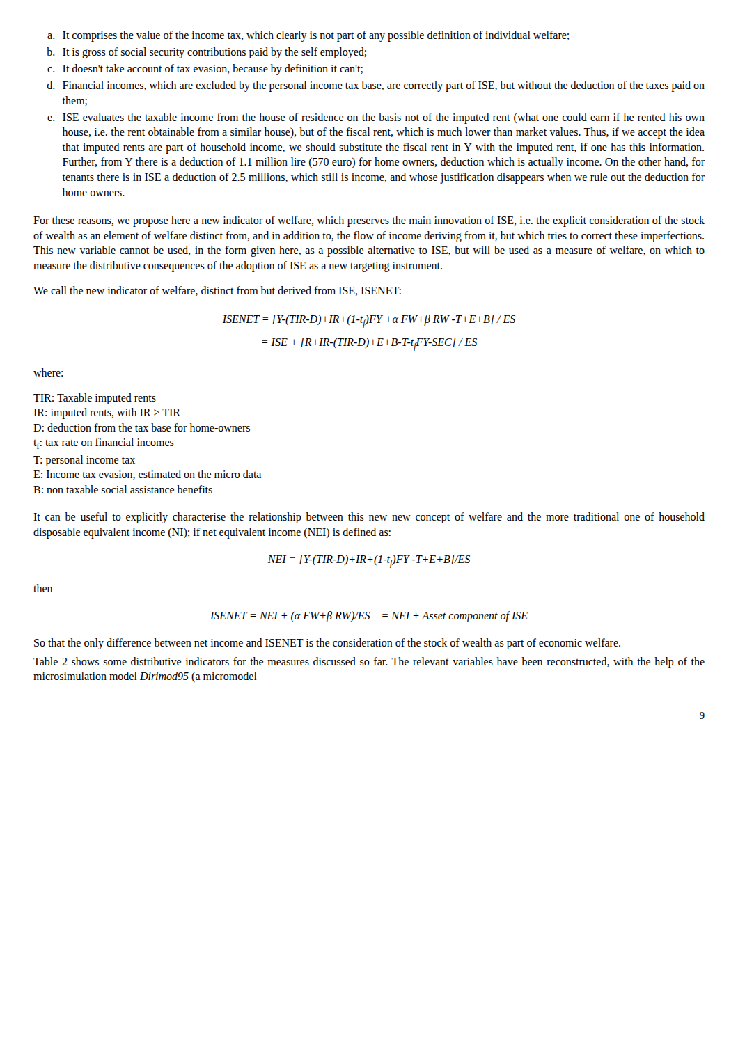It comprises the value of the income tax, which clearly is not part of any possible definition of individual welfare;
It is gross of social security contributions paid by the self employed;
It doesn't take account of tax evasion, because by definition it can't;
Financial incomes, which are excluded by the personal income tax base, are correctly part of ISE, but without the deduction of the taxes paid on them;
ISE evaluates the taxable income from the house of residence on the basis not of the imputed rent (what one could earn if he rented his own house, i.e. the rent obtainable from a similar house), but of the fiscal rent, which is much lower than market values. Thus, if we accept the idea that imputed rents are part of household income, we should substitute the fiscal rent in Y with the imputed rent, if one has this information. Further, from Y there is a deduction of 1.1 million lire (570 euro) for home owners, deduction which is actually income. On the other hand, for tenants there is in ISE a deduction of 2.5 millions, which still is income, and whose justification disappears when we rule out the deduction for home owners.
For these reasons, we propose here a new indicator of welfare, which preserves the main innovation of ISE, i.e. the explicit consideration of the stock of wealth as an element of welfare distinct from, and in addition to, the flow of income deriving from it, but which tries to correct these imperfections. This new variable cannot be used, in the form given here, as a possible alternative to ISE, but will be used as a measure of welfare, on which to measure the distributive consequences of the adoption of ISE as a new targeting instrument.
We call the new indicator of welfare, distinct from but derived from ISE, ISENET:
ISENET = [Y-(TIR-D)+IR+(1-tf)FY +α FW+β RW -T+E+B] / ES
= ISE + [R+IR-(TIR-D)+E+B-T-tfFY-SEC] / ES
where:
TIR: Taxable imputed rents
IR: imputed rents, with IR > TIR
D: deduction from the tax base for home-owners
tf: tax rate on financial incomes
T: personal income tax
E: Income tax evasion, estimated on the micro data
B: non taxable social assistance benefits
It can be useful to explicitly characterise the relationship between this new new concept of welfare and the more traditional one of household disposable equivalent income (NI); if net equivalent income (NEI) is defined as:
NEI = [Y-(TIR-D)+IR+(1-tf)FY -T+E+B]/ES
then
ISENET = NEI + (α FW+β RW)/ES = NEI + Asset component of ISE
So that the only difference between net income and ISENET is the consideration of the stock of wealth as part of economic welfare.
Table 2 shows some distributive indicators for the measures discussed so far. The relevant variables have been reconstructed, with the help of the microsimulation model Dirimod95 (a micromodel
9